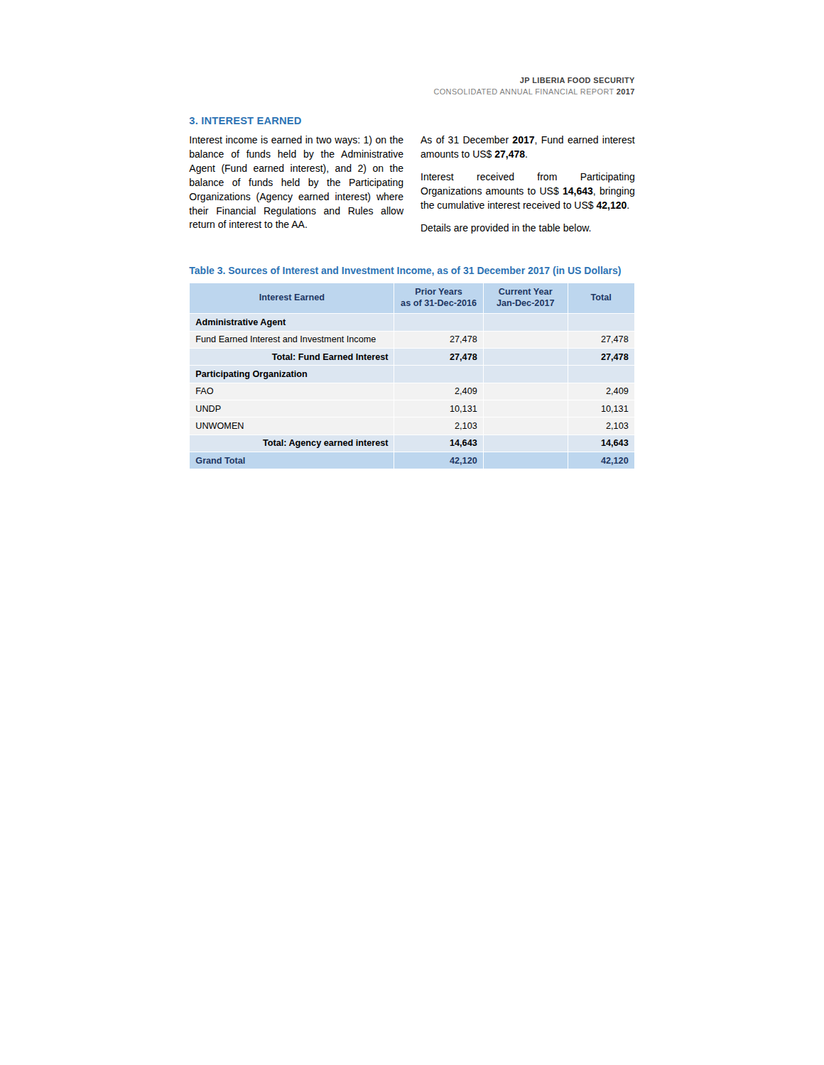JP LIBERIA FOOD SECURITY
CONSOLIDATED ANNUAL FINANCIAL REPORT 2017
3. INTEREST EARNED
Interest income is earned in two ways: 1) on the balance of funds held by the Administrative Agent (Fund earned interest), and 2) on the balance of funds held by the Participating Organizations (Agency earned interest) where their Financial Regulations and Rules allow return of interest to the AA.
As of 31 December 2017, Fund earned interest amounts to US$ 27,478.
Interest received from Participating Organizations amounts to US$ 14,643, bringing the cumulative interest received to US$ 42,120.
Details are provided in the table below.
Table 3. Sources of Interest and Investment Income, as of 31 December 2017 (in US Dollars)
| Interest Earned | Prior Years as of 31-Dec-2016 | Current Year Jan-Dec-2017 | Total |
| --- | --- | --- | --- |
| Administrative Agent | | | |
| Fund Earned Interest and Investment Income | 27,478 | | 27,478 |
| Total: Fund Earned Interest | 27,478 | | 27,478 |
| Participating Organization | | | |
| FAO | 2,409 | | 2,409 |
| UNDP | 10,131 | | 10,131 |
| UNWOMEN | 2,103 | | 2,103 |
| Total: Agency earned interest | 14,643 | | 14,643 |
| Grand Total | 42,120 | | 42,120 |